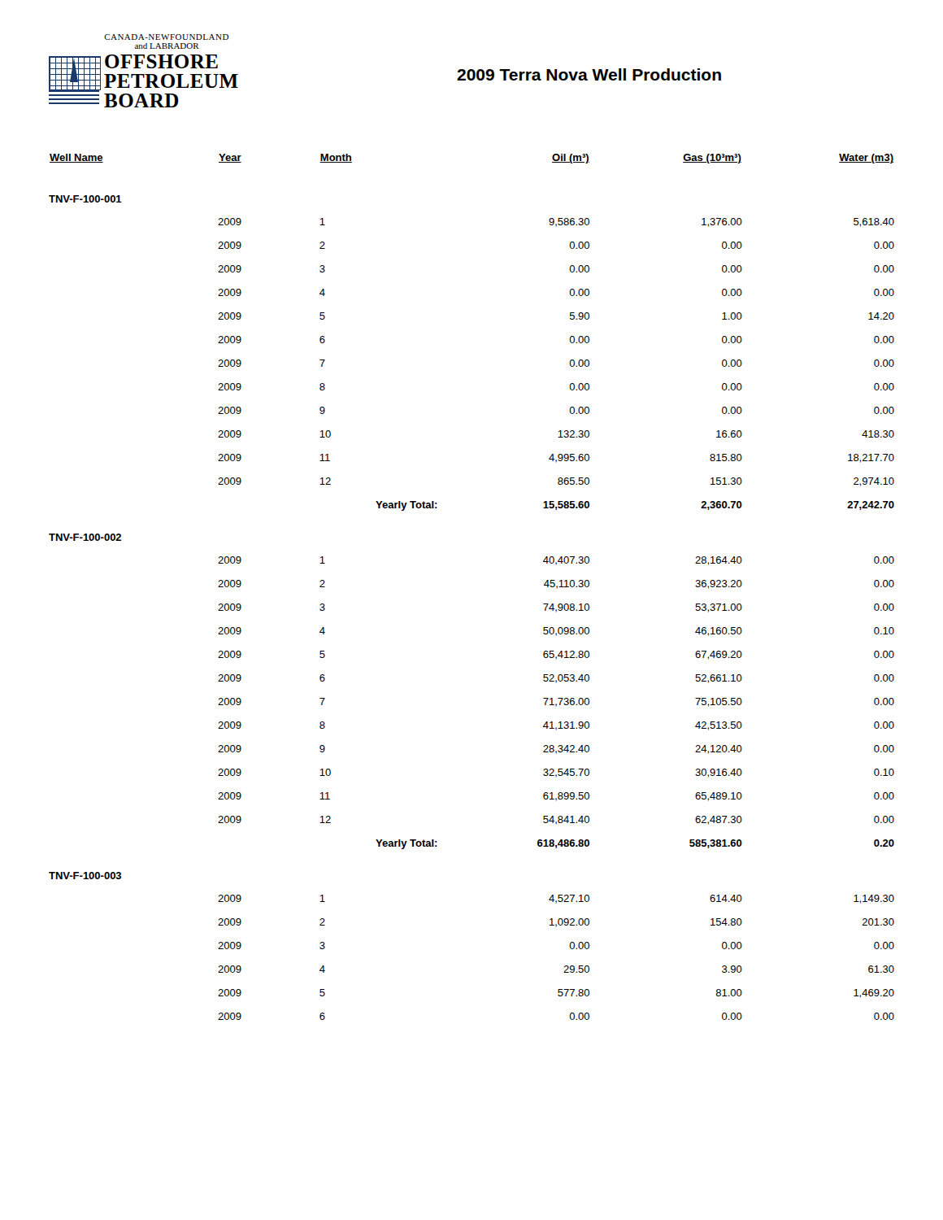CANADA-NEWFOUNDLAND
and LABRADOR
OFFSHORE
PETROLEUM
BOARD
2009 Terra Nova Well Production
| Well Name | Year | Month | Oil (m³) | Gas (10³m³) | Water (m3) |
| --- | --- | --- | --- | --- | --- |
| TNV-F-100-001 |
| | 2009 | 1 | 9,586.30 | 1,376.00 | 5,618.40 |
| | 2009 | 2 | 0.00 | 0.00 | 0.00 |
| | 2009 | 3 | 0.00 | 0.00 | 0.00 |
| | 2009 | 4 | 0.00 | 0.00 | 0.00 |
| | 2009 | 5 | 5.90 | 1.00 | 14.20 |
| | 2009 | 6 | 0.00 | 0.00 | 0.00 |
| | 2009 | 7 | 0.00 | 0.00 | 0.00 |
| | 2009 | 8 | 0.00 | 0.00 | 0.00 |
| | 2009 | 9 | 0.00 | 0.00 | 0.00 |
| | 2009 | 10 | 132.30 | 16.60 | 418.30 |
| | 2009 | 11 | 4,995.60 | 815.80 | 18,217.70 |
| | 2009 | 12 | 865.50 | 151.30 | 2,974.10 |
| | | Yearly Total: | 15,585.60 | 2,360.70 | 27,242.70 |
| TNV-F-100-002 |
| | 2009 | 1 | 40,407.30 | 28,164.40 | 0.00 |
| | 2009 | 2 | 45,110.30 | 36,923.20 | 0.00 |
| | 2009 | 3 | 74,908.10 | 53,371.00 | 0.00 |
| | 2009 | 4 | 50,098.00 | 46,160.50 | 0.10 |
| | 2009 | 5 | 65,412.80 | 67,469.20 | 0.00 |
| | 2009 | 6 | 52,053.40 | 52,661.10 | 0.00 |
| | 2009 | 7 | 71,736.00 | 75,105.50 | 0.00 |
| | 2009 | 8 | 41,131.90 | 42,513.50 | 0.00 |
| | 2009 | 9 | 28,342.40 | 24,120.40 | 0.00 |
| | 2009 | 10 | 32,545.70 | 30,916.40 | 0.10 |
| | 2009 | 11 | 61,899.50 | 65,489.10 | 0.00 |
| | 2009 | 12 | 54,841.40 | 62,487.30 | 0.00 |
| | | Yearly Total: | 618,486.80 | 585,381.60 | 0.20 |
| TNV-F-100-003 |
| | 2009 | 1 | 4,527.10 | 614.40 | 1,149.30 |
| | 2009 | 2 | 1,092.00 | 154.80 | 201.30 |
| | 2009 | 3 | 0.00 | 0.00 | 0.00 |
| | 2009 | 4 | 29.50 | 3.90 | 61.30 |
| | 2009 | 5 | 577.80 | 81.00 | 1,469.20 |
| | 2009 | 6 | 0.00 | 0.00 | 0.00 |